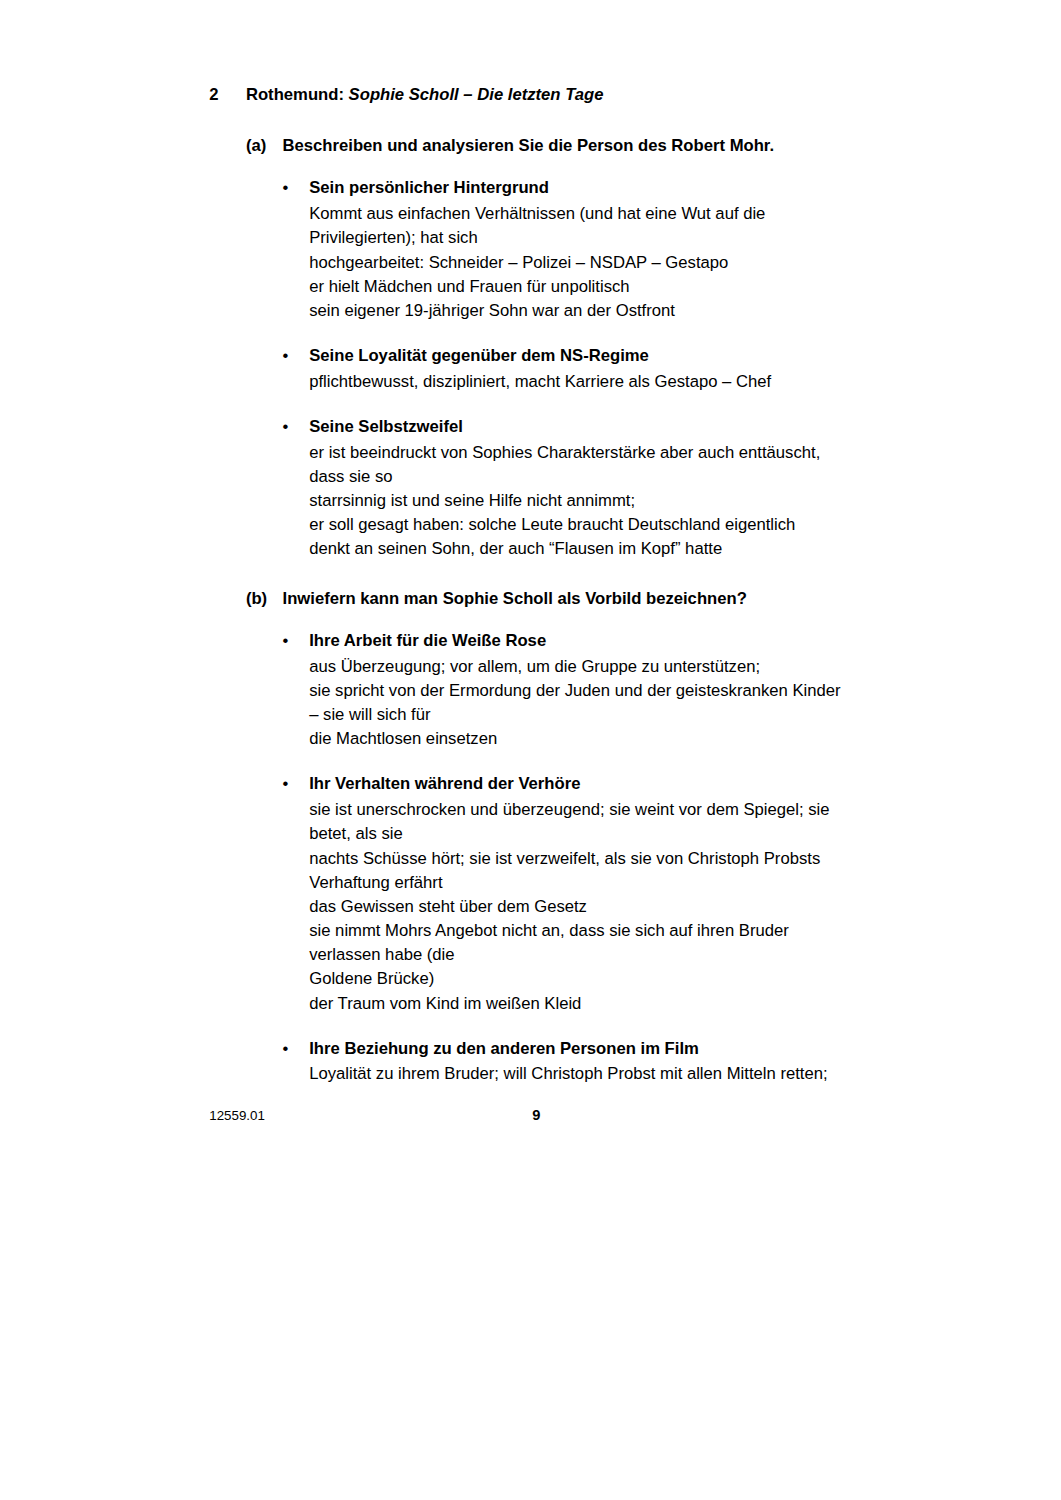2
Rothemund: Sophie Scholl – Die letzten Tage
(a) Beschreiben und analysieren Sie die Person des Robert Mohr.
•
Sein persönlicher Hintergrund Kommt aus einfachen Verhältnissen (und hat eine Wut auf die Privilegierten); hat sich hochgearbeitet: Schneider – Polizei – NSDAP – Gestapo er hielt Mädchen und Frauen für unpolitisch sein eigener 19-jähriger Sohn war an der Ostfront
•
Seine Loyalität gegenüber dem NS-Regime pflichtbewusst, diszipliniert, macht Karriere als Gestapo – Chef
•
Seine Selbstzweifel er ist beeindruckt von Sophies Charakterstärke aber auch enttäuscht, dass sie so starrsinnig ist und seine Hilfe nicht annimmt; er soll gesagt haben: solche Leute braucht Deutschland eigentlich denkt an seinen Sohn, der auch “Flausen im Kopf” hatte
(b) Inwiefern kann man Sophie Scholl als Vorbild bezeichnen?
•
Ihre Arbeit für die Weiße Rose aus Überzeugung; vor allem, um die Gruppe zu unterstützen; sie spricht von der Ermordung der Juden und der geisteskranken Kinder – sie will sich für die Machtlosen einsetzen
•
Ihr Verhalten während der Verhöre sie ist unerschrocken und überzeugend; sie weint vor dem Spiegel; sie betet, als sie nachts Schüsse hört; sie ist verzweifelt, als sie von Christoph Probsts Verhaftung erfährt das Gewissen steht über dem Gesetz sie nimmt Mohrs Angebot nicht an, dass sie sich auf ihren Bruder verlassen habe (die Goldene Brücke) der Traum vom Kind im weißen Kleid
•
Ihre Beziehung zu den anderen Personen im Film Loyalität zu ihrem Bruder; will Christoph Probst mit allen Mitteln retten;
12559.01
9